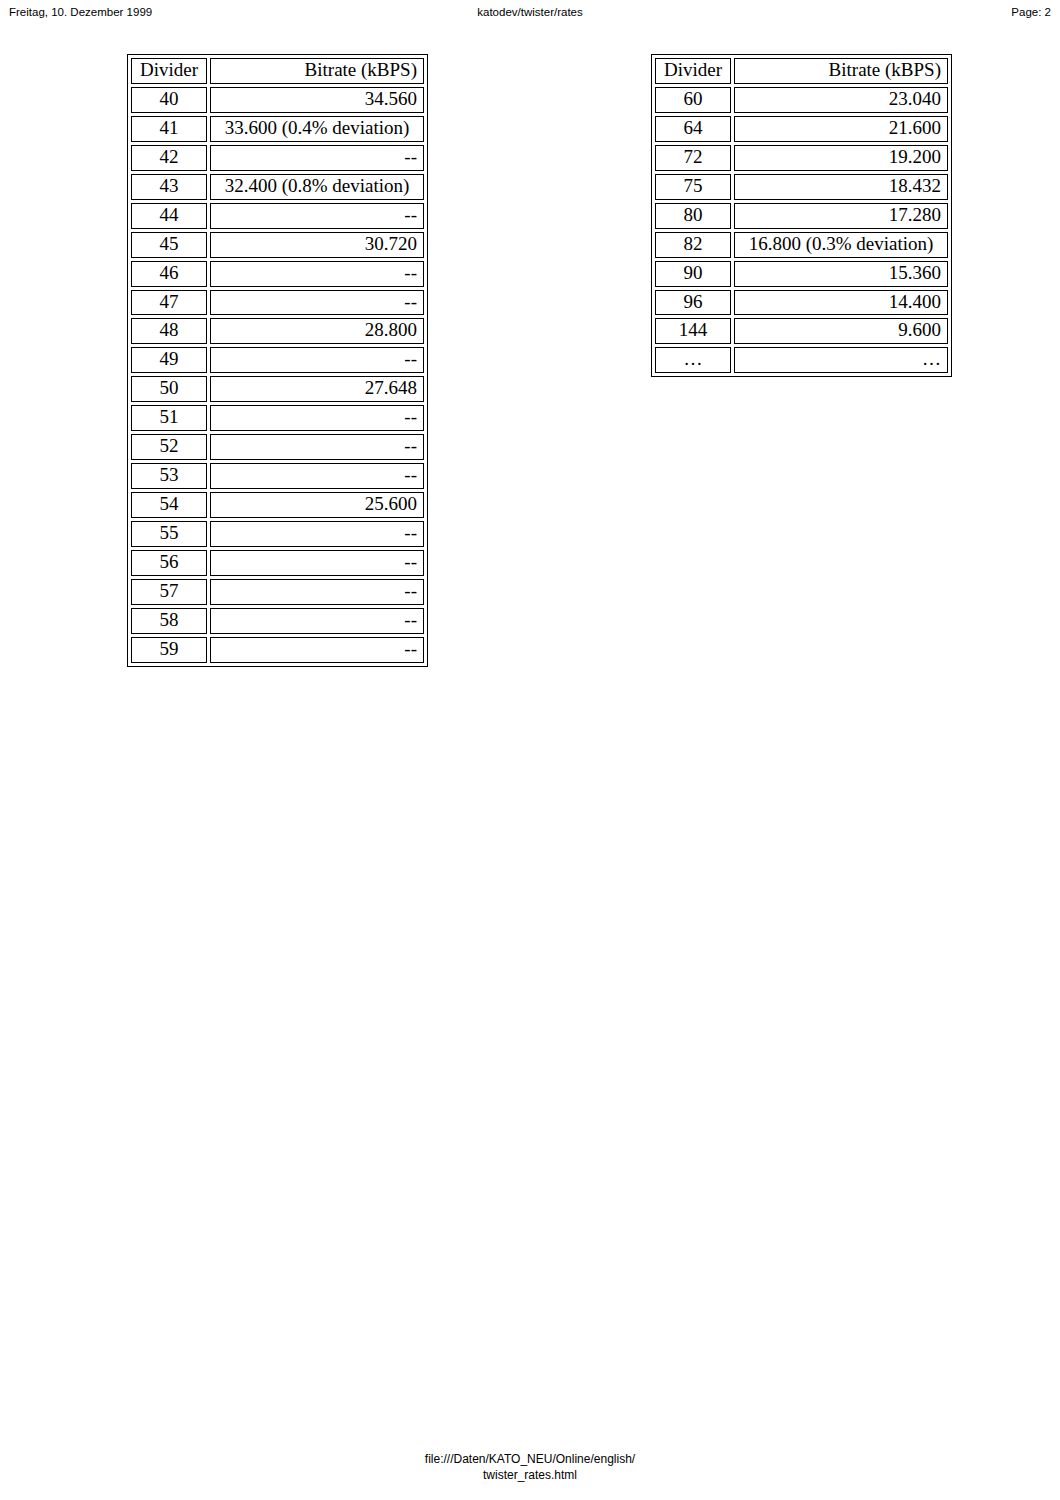Freitag, 10. Dezember 1999
katodev/twister/rates
Page: 2
| Divider | Bitrate (kBPS) |
| 40 | 34.560 |
| 41 | 33.600 (0.4% deviation) |
| 42 | -- |
| 43 | 32.400 (0.8% deviation) |
| 44 | -- |
| 45 | 30.720 |
| 46 | -- |
| 47 | -- |
| 48 | 28.800 |
| 49 | -- |
| 50 | 27.648 |
| 51 | -- |
| 52 | -- |
| 53 | -- |
| 54 | 25.600 |
| 55 | -- |
| 56 | -- |
| 57 | -- |
| 58 | -- |
| 59 | -- |
| Divider | Bitrate (kBPS) |
| 60 | 23.040 |
| 64 | 21.600 |
| 72 | 19.200 |
| 75 | 18.432 |
| 80 | 17.280 |
| 82 | 16.800 (0.3% deviation) |
| 90 | 15.360 |
| 96 | 14.400 |
| 144 | 9.600 |
| … | … |
file:///Daten/KATO_NEU/Online/english/
twister_rates.html